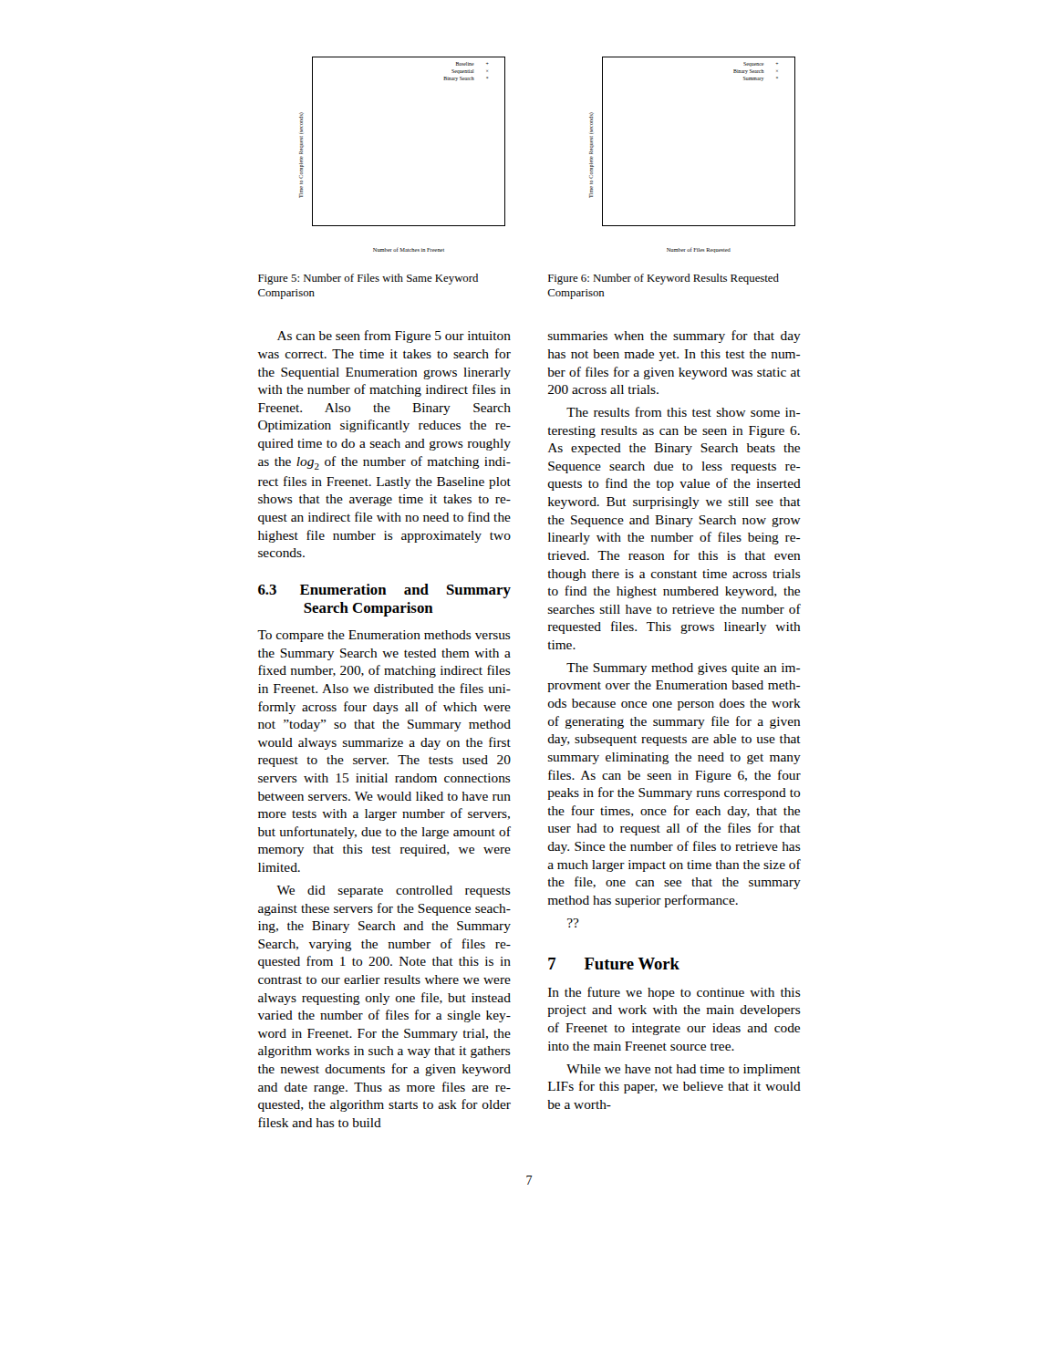Time to Complete Request (seconds)
Baseline +
Sequential ×
Binary Search *
Number of Matches in Freenet
Figure 5: Number of Files with Same Keyword Comparison
Time to Complete Request (seconds)
Sequence +
Binary Search ×
Summary *
Number of Files Requested
Figure 6: Number of Keyword Results Requested Comparison
As can be seen from Figure 5 our intuiton was correct. The time it takes to search for the Sequential Enumeration grows linerarly with the number of matching indirect files in Freenet. Also the Binary Search Optimization significantly reduces the required time to do a seach and grows roughly as the log2 of the number of matching indirect files in Freenet. Lastly the Baseline plot shows that the average time it takes to request an indirect file with no need to find the highest file number is approximately two seconds.
6.3 Enumeration and Summary
Search Comparison
To compare the Enumeration methods versus the Summary Search we tested them with a fixed number, 200, of matching indirect files in Freenet. Also we distributed the files uniformly across four days all of which were not ”today” so that the Summary method would always summarize a day on the first request to the server. The tests used 20 servers with 15 initial random connections between servers. We would liked to have run more tests with a larger number of servers, but unfortunately, due to the large amount of memory that this test required, we were limited.
We did separate controlled requests against these servers for the Sequence seaching, the Binary Search and the Summary Search, varying the number of files requested from 1 to 200. Note that this is in contrast to our earlier results where we were always requesting only one file, but instead varied the number of files for a single keyword in Freenet. For the Summary trial, the algorithm works in such a way that it gathers the newest documents for a given keyword and date range. Thus as more files are requested, the algorithm starts to ask for older filesk and has to build
summaries when the summary for that day has not been made yet. In this test the number of files for a given keyword was static at 200 across all trials.
The results from this test show some interesting results as can be seen in Figure 6. As expected the Binary Search beats the Sequence search due to less requests requests to find the top value of the inserted keyword. But surprisingly we still see that the Sequence and Binary Search now grow linearly with the number of files being retrieved. The reason for this is that even though there is a constant time across trials to find the highest numbered keyword, the searches still have to retrieve the number of requested files. This grows linearly with time.
The Summary method gives quite an improvment over the Enumeration based methods because once one person does the work of generating the summary file for a given day, subsequent requests are able to use that summary eliminating the need to get many files. As can be seen in Figure 6, the four peaks in for the Summary runs correspond to the four times, once for each day, that the user had to request all of the files for that day. Since the number of files to retrieve has a much larger impact on time than the size of the file, one can see that the summary method has superior performance.
??
7 Future Work
In the future we hope to continue with this project and work with the main developers of Freenet to integrate our ideas and code into the main Freenet source tree.
While we have not had time to impliment LIFs for this paper, we believe that it would be a worth-
7